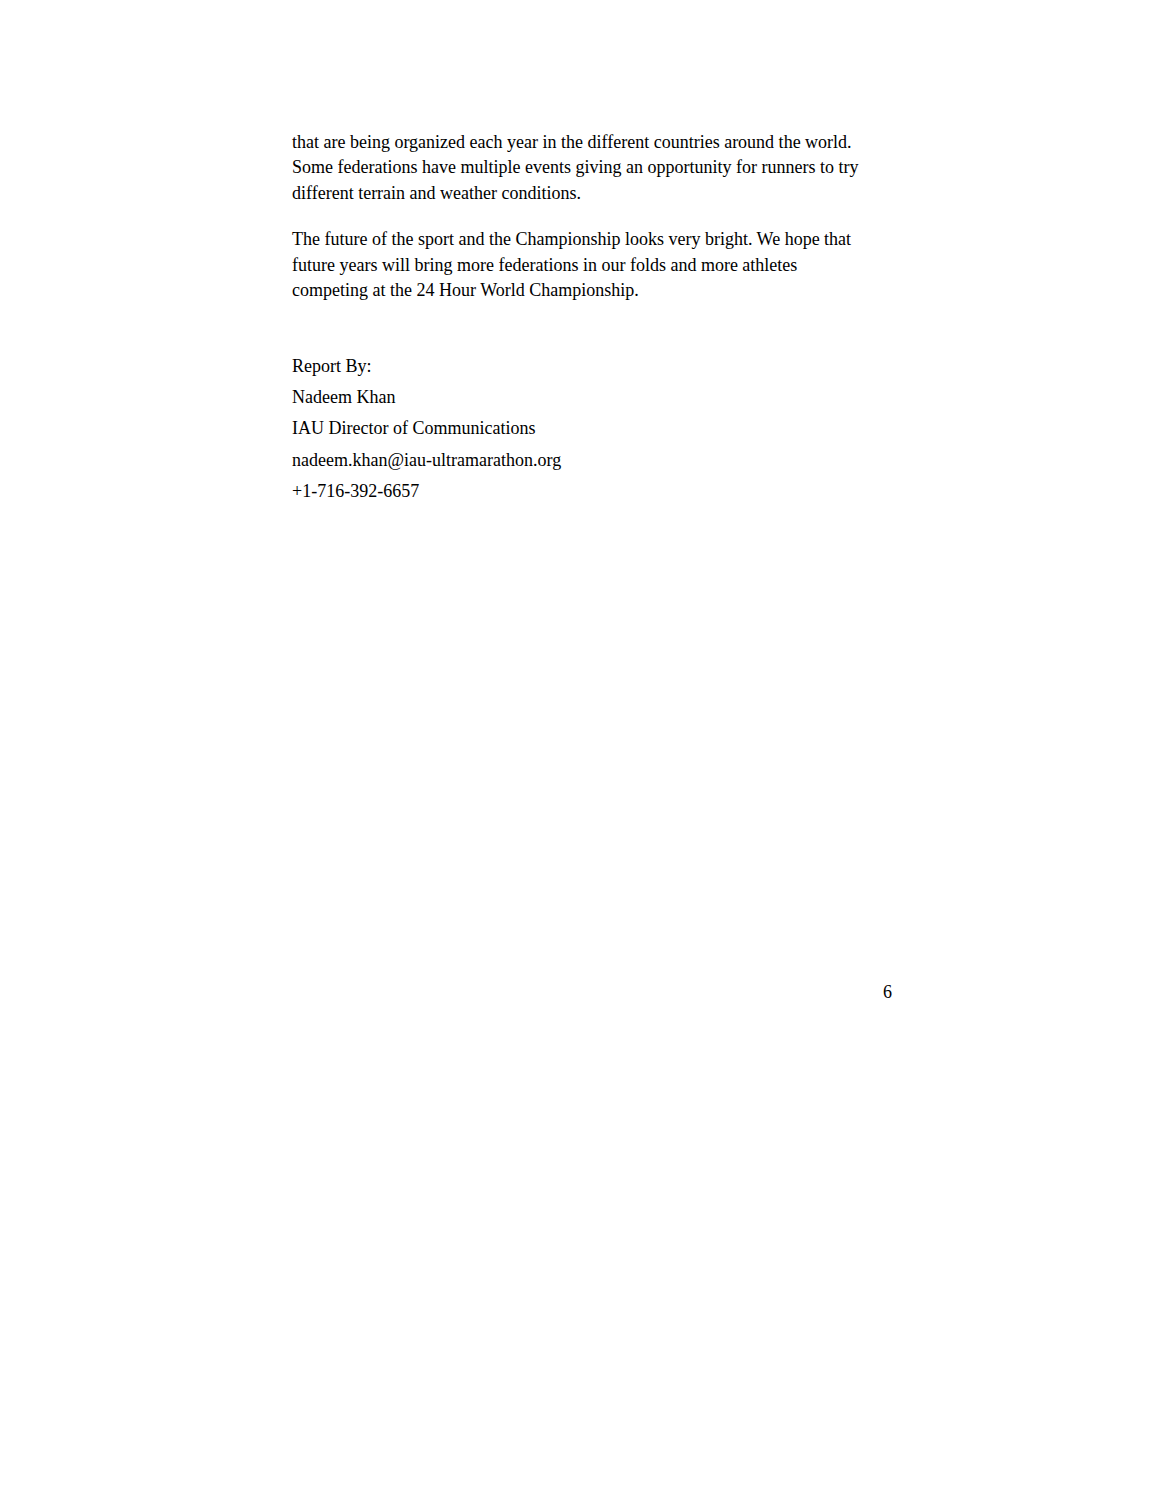that are being organized each year in the different countries around the world. Some federations have multiple events giving an opportunity for runners to try different terrain and weather conditions.
The future of the sport and the Championship looks very bright. We hope that future years will bring more federations in our folds and more athletes competing at the 24 Hour World Championship.
Report By:
Nadeem Khan
IAU Director of Communications
nadeem.khan@iau-ultramarathon.org
+1-716-392-6657
6